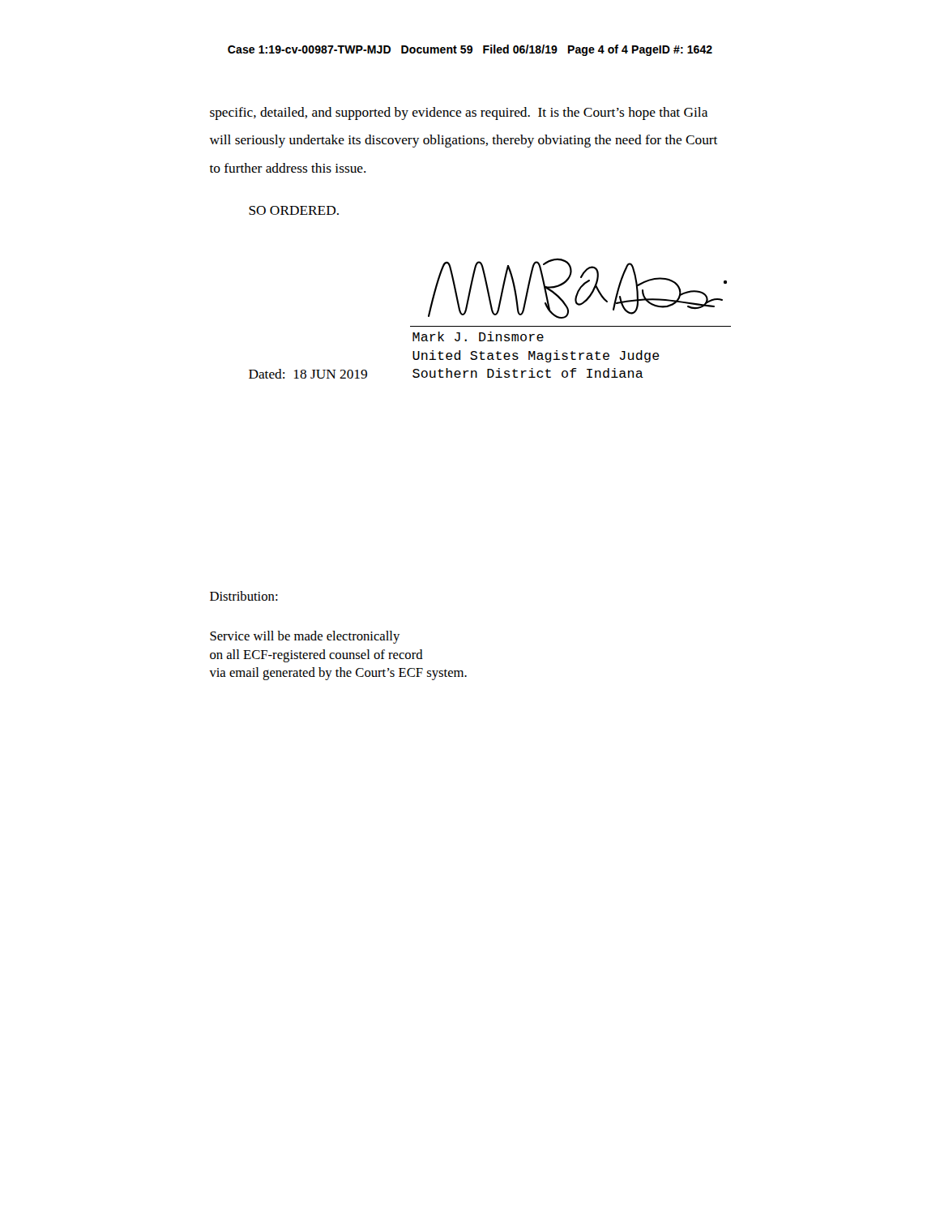Case 1:19-cv-00987-TWP-MJD Document 59 Filed 06/18/19 Page 4 of 4 PageID #: 1642
specific, detailed, and supported by evidence as required. It is the Court’s hope that Gila will seriously undertake its discovery obligations, thereby obviating the need for the Court to further address this issue.
SO ORDERED.
Dated: 18 JUN 2019
Mark J. Dinsmore
United States Magistrate Judge
Southern District of Indiana
Distribution:
Service will be made electronically
on all ECF-registered counsel of record
via email generated by the Court’s ECF system.